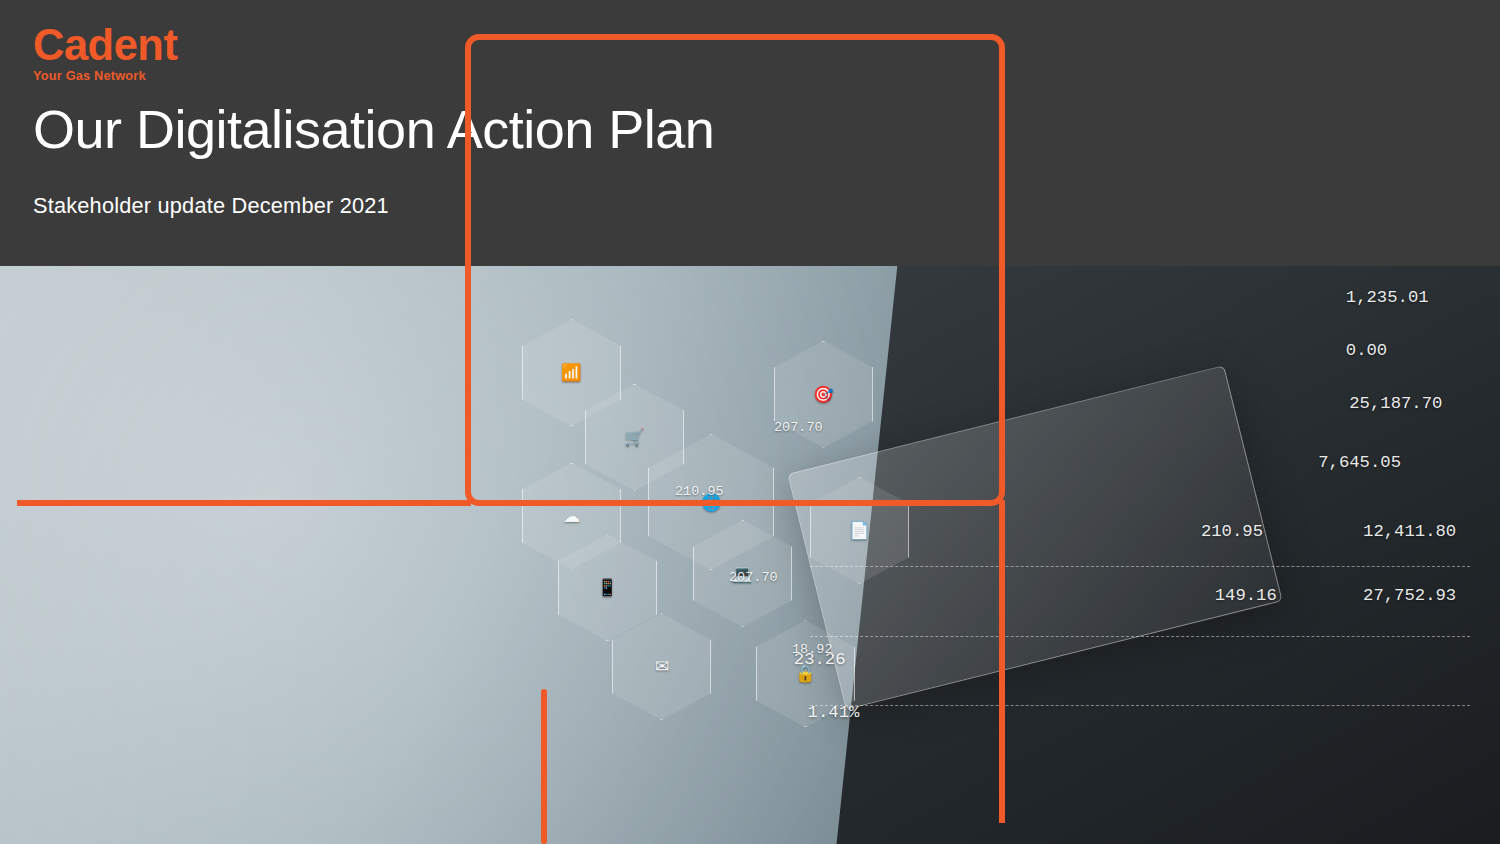Cadent Your Gas Network
Our Digitalisation Action Plan
Stakeholder update December 2021
1,235.01 0.00 25,187.70 7,645.05 210.95 12,411.80 149.16 27,752.93 23.26 1.41%
📶
🛒
🎯
☁
🌐
📱
💻
📄
✉
🔒
207.70 210.95 207.70 18.92